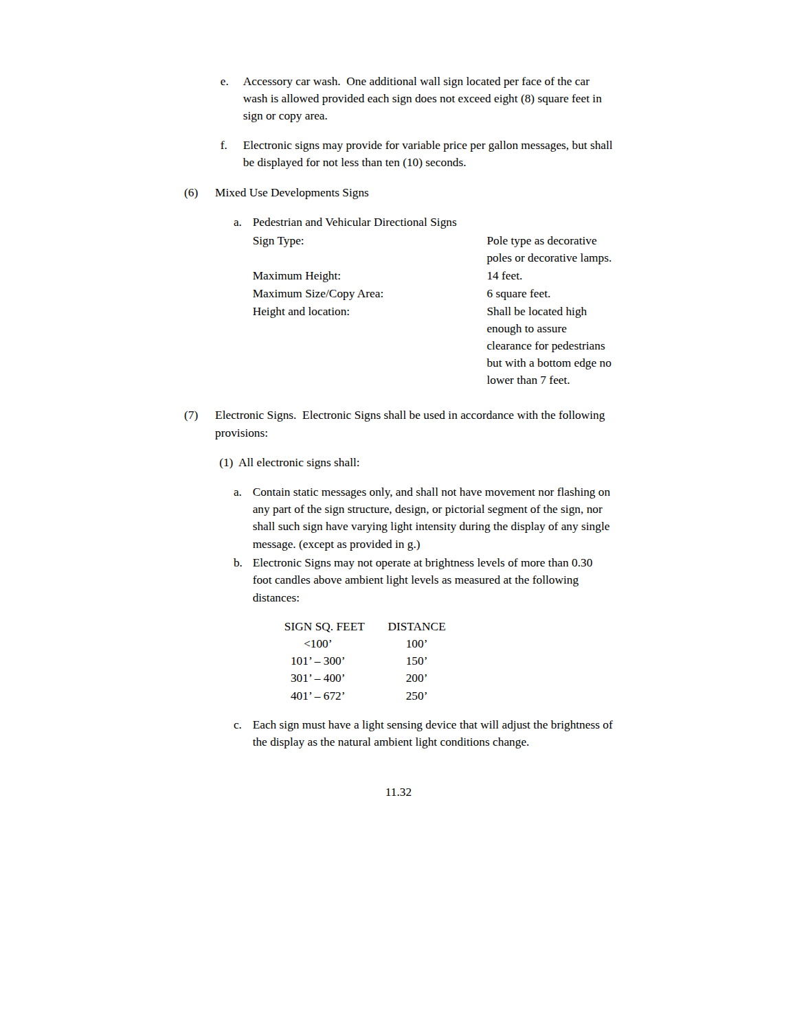e.
Accessory car wash. One additional wall sign located per face of the car wash is allowed provided each sign does not exceed eight (8) square feet in sign or copy area.
f.
Electronic signs may provide for variable price per gallon messages, but shall be displayed for not less than ten (10) seconds.
(6)
Mixed Use Developments Signs
a.
Pedestrian and Vehicular Directional Signs
| Sign Type: | Pole type as decorative poles or decorative lamps. |
| Maximum Height: | 14 feet. |
| Maximum Size/Copy Area: | 6 square feet. |
| Height and location: | Shall be located high enough to assure clearance for pedestrians but with a bottom edge no lower than 7 feet. |
(7)
Electronic Signs. Electronic Signs shall be used in accordance with the following provisions:
(1) All electronic signs shall:
a.
Contain static messages only, and shall not have movement nor flashing on any part of the sign structure, design, or pictorial segment of the sign, nor shall such sign have varying light intensity during the display of any single message. (except as provided in g.)
b.
Electronic Signs may not operate at brightness levels of more than 0.30 foot candles above ambient light levels as measured at the following distances:
| SIGN SQ. FEET | DISTANCE |
| --- | --- |
| <100’ | 100’ |
| 101’ – 300’ | 150’ |
| 301’ – 400’ | 200’ |
| 401’ – 672’ | 250’ |
c.
Each sign must have a light sensing device that will adjust the brightness of the display as the natural ambient light conditions change.
11.32